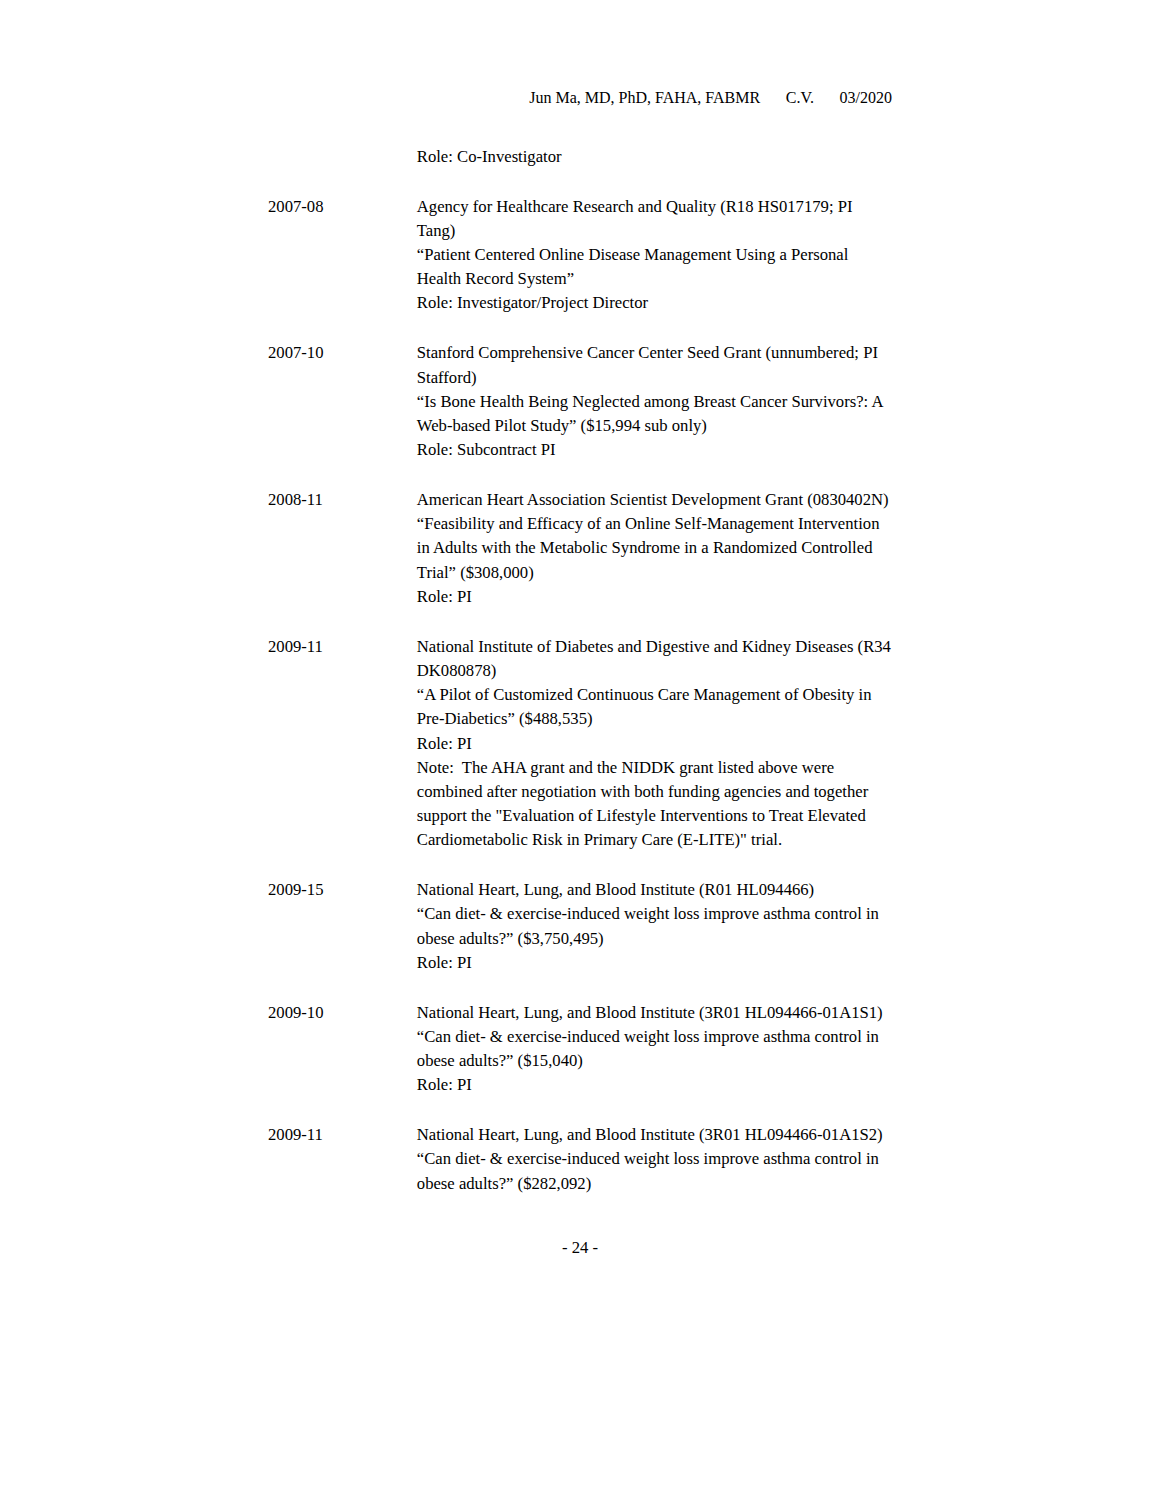Jun Ma, MD, PhD, FAHA, FABMR C.V. 03/2020
Role: Co-Investigator
2007-08
Agency for Healthcare Research and Quality (R18 HS017179; PI Tang)
“Patient Centered Online Disease Management Using a Personal Health Record System”
Role: Investigator/Project Director
2007-10
Stanford Comprehensive Cancer Center Seed Grant (unnumbered; PI Stafford)
“Is Bone Health Being Neglected among Breast Cancer Survivors?: A Web-based Pilot Study” ($15,994 sub only)
Role: Subcontract PI
2008-11
American Heart Association Scientist Development Grant (0830402N)
“Feasibility and Efficacy of an Online Self-Management Intervention in Adults with the Metabolic Syndrome in a Randomized Controlled Trial” ($308,000)
Role: PI
2009-11
National Institute of Diabetes and Digestive and Kidney Diseases (R34 DK080878)
“A Pilot of Customized Continuous Care Management of Obesity in Pre-Diabetics” ($488,535)
Role: PI
Note: The AHA grant and the NIDDK grant listed above were combined after negotiation with both funding agencies and together support the "Evaluation of Lifestyle Interventions to Treat Elevated Cardiometabolic Risk in Primary Care (E-LITE)" trial.
2009-15
National Heart, Lung, and Blood Institute (R01 HL094466)
“Can diet- & exercise-induced weight loss improve asthma control in obese adults?” ($3,750,495)
Role: PI
2009-10
National Heart, Lung, and Blood Institute (3R01 HL094466-01A1S1)
“Can diet- & exercise-induced weight loss improve asthma control in obese adults?” ($15,040)
Role: PI
2009-11
National Heart, Lung, and Blood Institute (3R01 HL094466-01A1S2)
“Can diet- & exercise-induced weight loss improve asthma control in obese adults?” ($282,092)
- 24 -